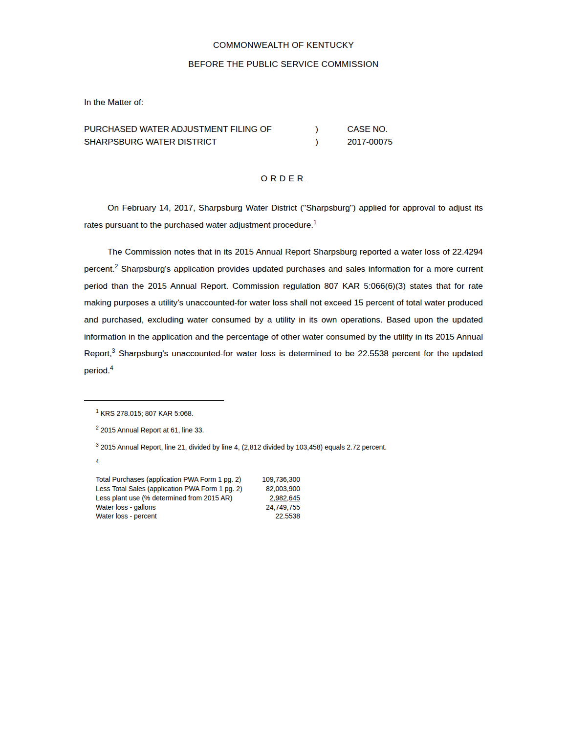COMMONWEALTH OF KENTUCKY
BEFORE THE PUBLIC SERVICE COMMISSION
In the Matter of:
| PURCHASED WATER ADJUSTMENT FILING OF | ) | CASE NO. |
| SHARPSBURG WATER DISTRICT | ) | 2017-00075 |
ORDER
On February 14, 2017, Sharpsburg Water District ("Sharpsburg") applied for approval to adjust its rates pursuant to the purchased water adjustment procedure.1
The Commission notes that in its 2015 Annual Report Sharpsburg reported a water loss of 22.4294 percent.2 Sharpsburg's application provides updated purchases and sales information for a more current period than the 2015 Annual Report. Commission regulation 807 KAR 5:066(6)(3) states that for rate making purposes a utility's unaccounted-for water loss shall not exceed 15 percent of total water produced and purchased, excluding water consumed by a utility in its own operations. Based upon the updated information in the application and the percentage of other water consumed by the utility in its 2015 Annual Report,3 Sharpsburg's unaccounted-for water loss is determined to be 22.5538 percent for the updated period.4
1 KRS 278.015; 807 KAR 5:068.
2 2015 Annual Report at 61, line 33.
3 2015 Annual Report, line 21, divided by line 4, (2,812 divided by 103,458) equals 2.72 percent.
4
| Total Purchases (application PWA Form 1 pg. 2) | 109,736,300 |
| Less Total Sales (application PWA Form 1 pg. 2) | 82,003,900 |
| Less plant use (% determined from 2015 AR) | 2,982,645 |
| Water loss - gallons | 24,749,755 |
| Water loss - percent | 22.5538 |